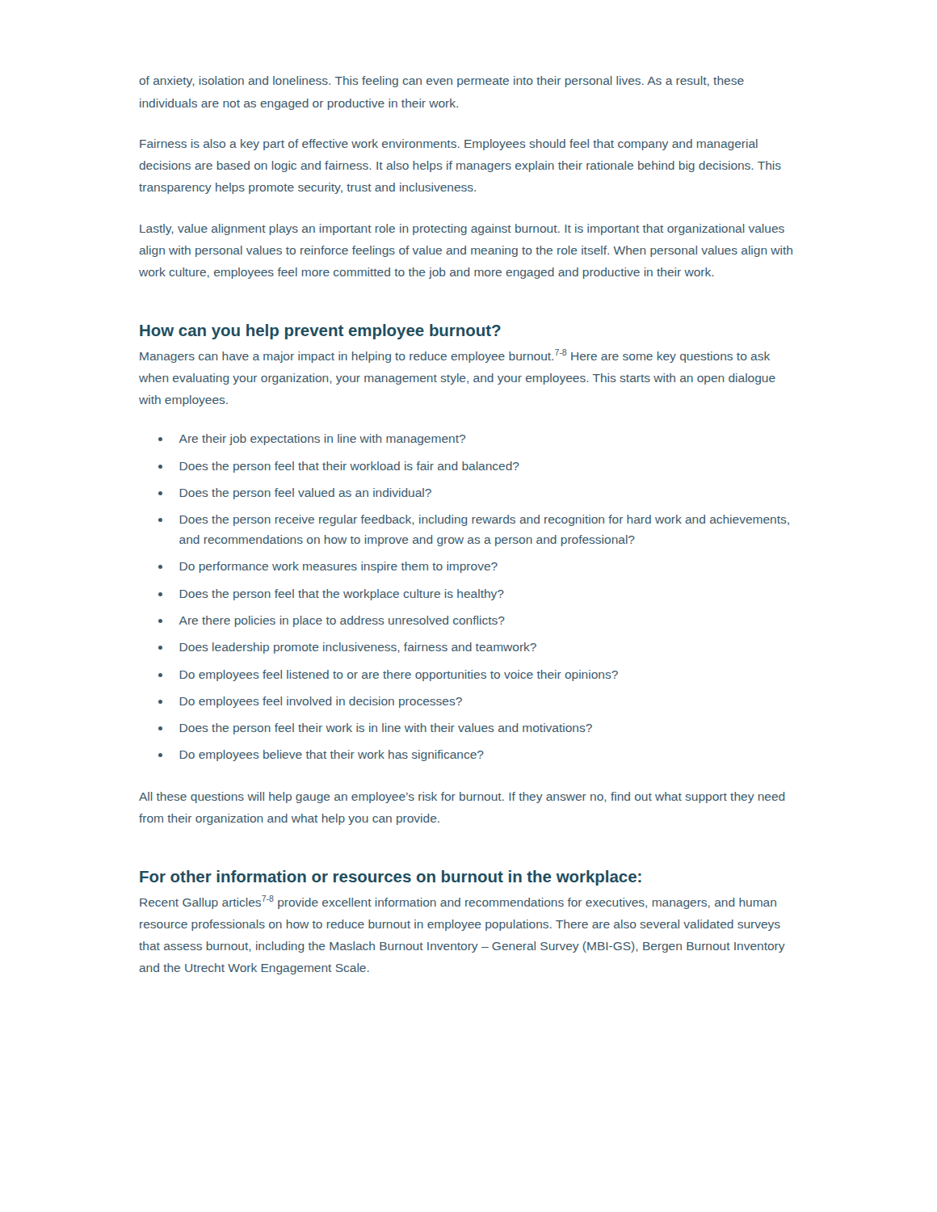of anxiety, isolation and loneliness. This feeling can even permeate into their personal lives. As a result, these individuals are not as engaged or productive in their work.
Fairness is also a key part of effective work environments. Employees should feel that company and managerial decisions are based on logic and fairness. It also helps if managers explain their rationale behind big decisions. This transparency helps promote security, trust and inclusiveness.
Lastly, value alignment plays an important role in protecting against burnout. It is important that organizational values align with personal values to reinforce feelings of value and meaning to the role itself. When personal values align with work culture, employees feel more committed to the job and more engaged and productive in their work.
How can you help prevent employee burnout?
Managers can have a major impact in helping to reduce employee burnout.7‑8 Here are some key questions to ask when evaluating your organization, your management style, and your employees. This starts with an open dialogue with employees.
Are their job expectations in line with management?
Does the person feel that their workload is fair and balanced?
Does the person feel valued as an individual?
Does the person receive regular feedback, including rewards and recognition for hard work and achievements, and recommendations on how to improve and grow as a person and professional?
Do performance work measures inspire them to improve?
Does the person feel that the workplace culture is healthy?
Are there policies in place to address unresolved conflicts?
Does leadership promote inclusiveness, fairness and teamwork?
Do employees feel listened to or are there opportunities to voice their opinions?
Do employees feel involved in decision processes?
Does the person feel their work is in line with their values and motivations?
Do employees believe that their work has significance?
All these questions will help gauge an employee’s risk for burnout. If they answer no, find out what support they need from their organization and what help you can provide.
For other information or resources on burnout in the workplace:
Recent Gallup articles7-8 provide excellent information and recommendations for executives, managers, and human resource professionals on how to reduce burnout in employee populations. There are also several validated surveys that assess burnout, including the Maslach Burnout Inventory – General Survey (MBI-GS), Bergen Burnout Inventory and the Utrecht Work Engagement Scale.